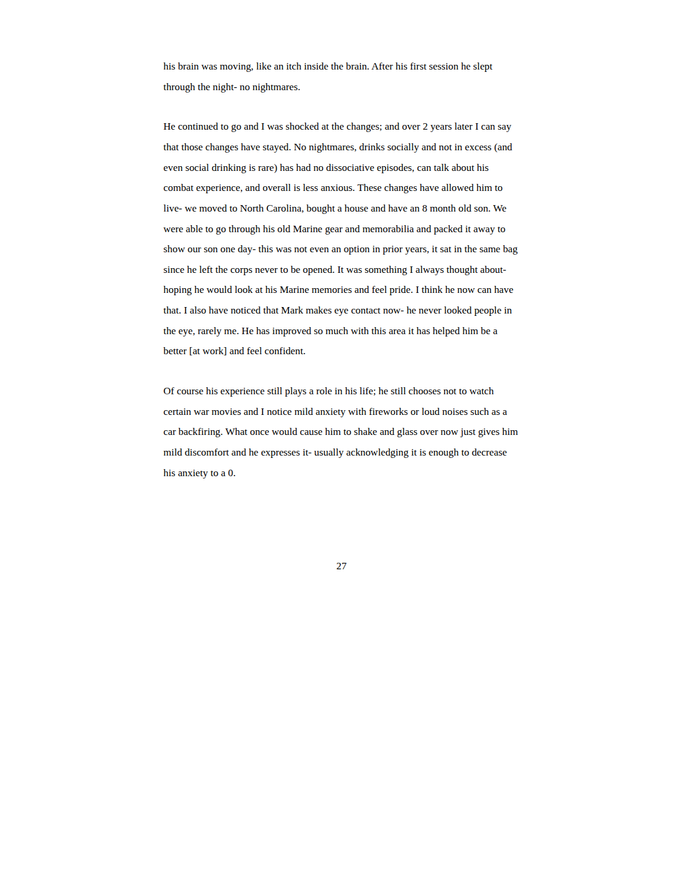his brain was moving, like an itch inside the brain. After his first session he slept through the night- no nightmares.
He continued to go and I was shocked at the changes; and over 2 years later I can say that those changes have stayed. No nightmares, drinks socially and not in excess (and even social drinking is rare) has had no dissociative episodes, can talk about his combat experience, and overall is less anxious. These changes have allowed him to live- we moved to North Carolina, bought a house and have an 8 month old son. We were able to go through his old Marine gear and memorabilia and packed it away to show our son one day- this was not even an option in prior years, it sat in the same bag since he left the corps never to be opened. It was something I always thought about- hoping he would look at his Marine memories and feel pride. I think he now can have that. I also have noticed that Mark makes eye contact now- he never looked people in the eye, rarely me. He has improved so much with this area it has helped him be a better [at work] and feel confident.
Of course his experience still plays a role in his life; he still chooses not to watch certain war movies and I notice mild anxiety with fireworks or loud noises such as a car backfiring. What once would cause him to shake and glass over now just gives him mild discomfort and he expresses it- usually acknowledging it is enough to decrease his anxiety to a 0.
27